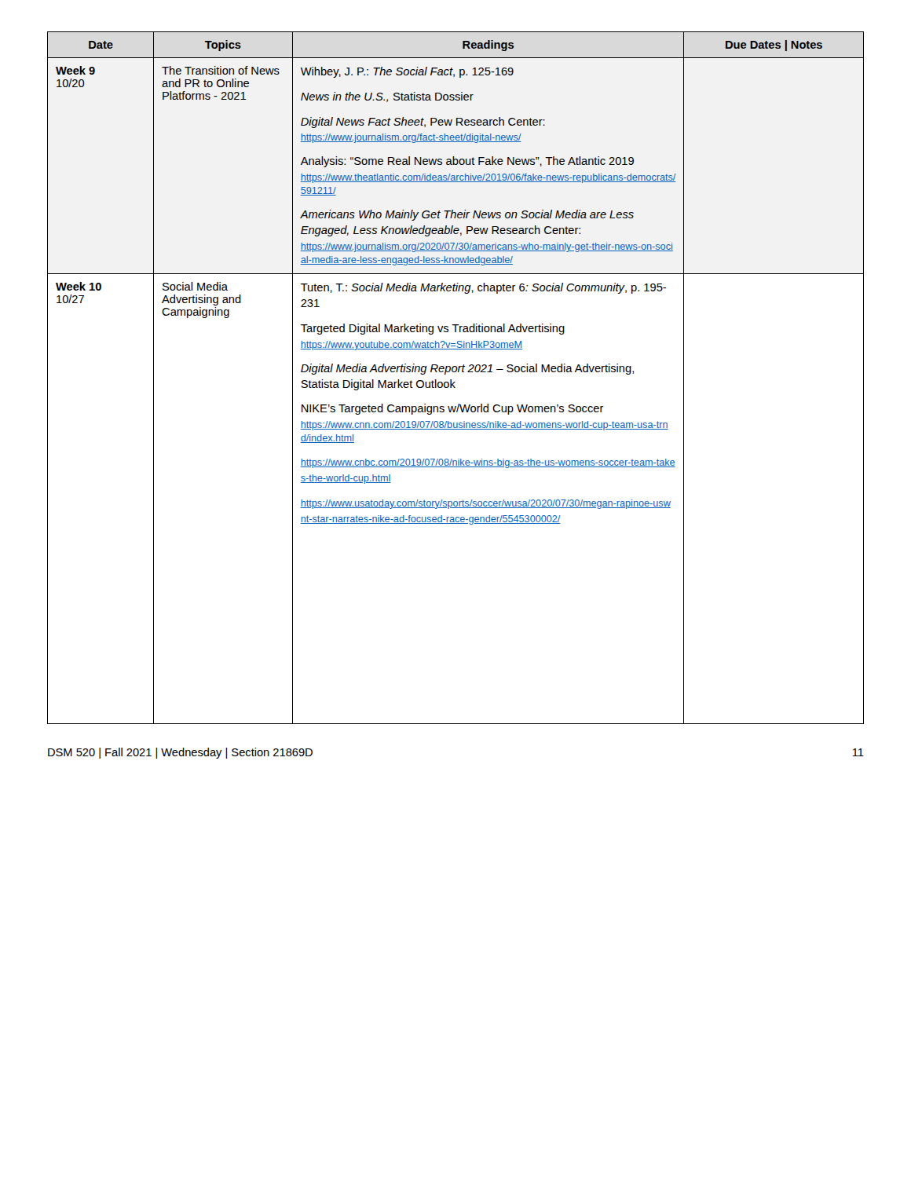| Date | Topics | Readings | Due Dates / Notes |
| --- | --- | --- | --- |
| Week 9 10/20 | The Transition of News and PR to Online Platforms - 2021 | Wihbey, J. P.: The Social Fact , p. 125-169 News in the U.S., Statista Dossier Digital News Fact Sheet , Pew Research Center: https://www.journalism.org/fact-sheet/digital-news/ Analysis: “Some Real News about Fake News”, The Atlantic 2019 https://www.theatlantic.com/ideas/archive/2019/06/fake-news-republicans-democrats/591211/ Americans Who Mainly Get Their News on Social Media are Less Engaged, Less Knowledgeable , Pew Research Center: https://www.journalism.org/2020/07/30/americans-who-mainly-get-their-news-on-social-media-are-less-engaged-less-knowledgeable/ | |
| Week 10 10/27 | Social Media Advertising and Campaigning | Tuten, T.: Social Media Marketing , chapter 6 : Social Community , p. 195-231 Targeted Digital Marketing vs Traditional Advertising https://www.youtube.com/watch?v=SinHkP3omeM Digital Media Advertising Report 2021 – Social Media Advertising, Statista Digital Market Outlook NIKE’s Targeted Campaigns w/World Cup Women’s Soccer https://www.cnn.com/2019/07/08/business/nike-ad-womens-world-cup-team-usa-trnd/index.html https://www.cnbc.com/2019/07/08/nike-wins-big-as-the-us-womens-soccer-team-takes-the-world-cup.html https://www.usatoday.com/story/sports/soccer/wusa/2020/07/30/megan-rapinoe-uswnt-star-narrates-nike-ad-focused-race-gender/5545300002/ | |
DSM 520 | Fall 2021 | Wednesday | Section 21869D 11